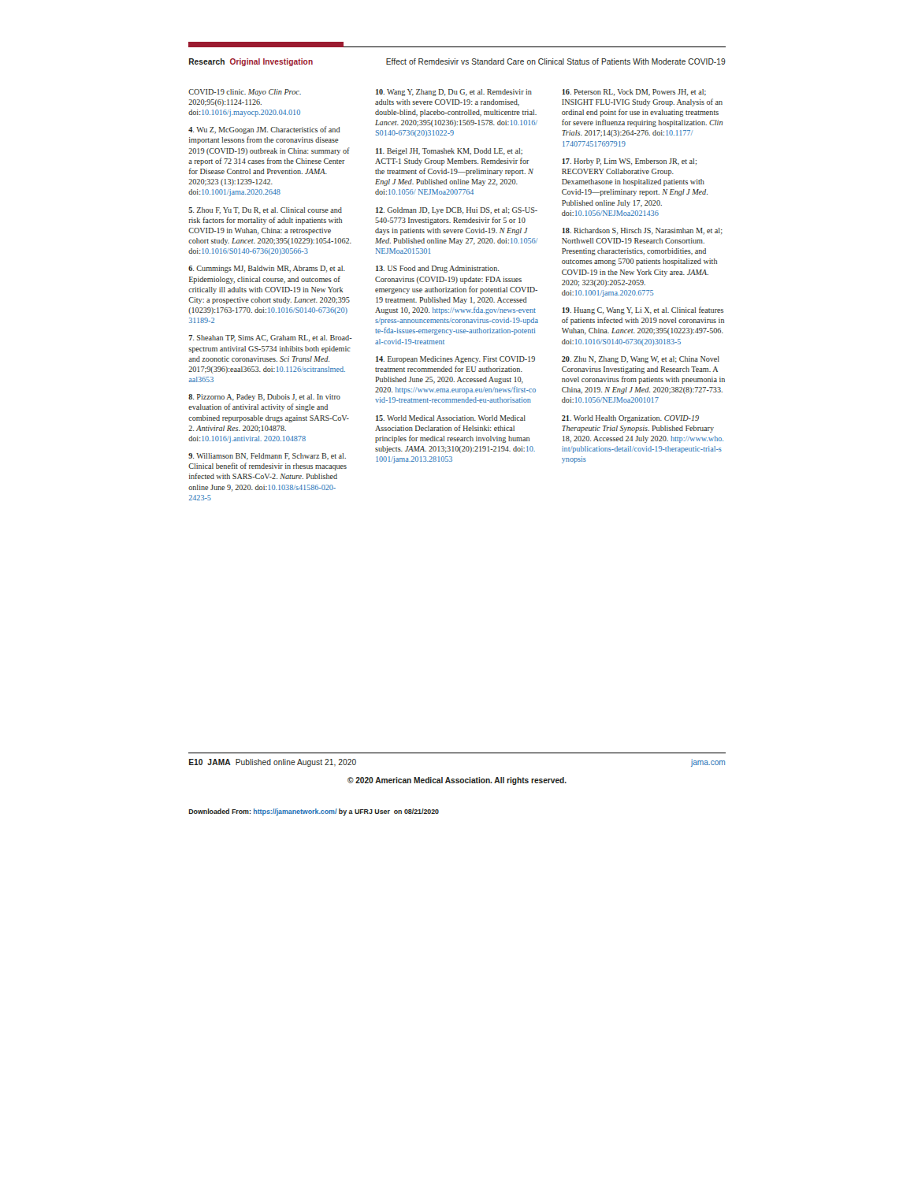Research Original Investigation
Effect of Remdesivir vs Standard Care on Clinical Status of Patients With Moderate COVID-19
COVID-19 clinic. Mayo Clin Proc. 2020;95(6):1124-1126. doi:10.1016/j.mayocp.2020.04.010
4. Wu Z, McGoogan JM. Characteristics of and important lessons from the coronavirus disease 2019 (COVID-19) outbreak in China: summary of a report of 72 314 cases from the Chinese Center for Disease Control and Prevention. JAMA. 2020;323 (13):1239-1242. doi:10.1001/jama.2020.2648
5. Zhou F, Yu T, Du R, et al. Clinical course and risk factors for mortality of adult inpatients with COVID-19 in Wuhan, China: a retrospective cohort study. Lancet. 2020;395(10229):1054-1062. doi:10.1016/S0140-6736(20)30566-3
6. Cummings MJ, Baldwin MR, Abrams D, et al. Epidemiology, clinical course, and outcomes of critically ill adults with COVID-19 in New York City: a prospective cohort study. Lancet. 2020;395 (10239):1763-1770. doi:10.1016/S0140-6736(20) 31189-2
7. Sheahan TP, Sims AC, Graham RL, et al. Broad-spectrum antiviral GS-5734 inhibits both epidemic and zoonotic coronaviruses. Sci Transl Med. 2017;9(396):eaal3653. doi:10.1126/scitranslmed. aal3653
8. Pizzorno A, Padey B, Dubois J, et al. In vitro evaluation of antiviral activity of single and combined repurposable drugs against SARS-CoV-2. Antiviral Res. 2020;104878. doi:10.1016/j.antiviral. 2020.104878
9. Williamson BN, Feldmann F, Schwarz B, et al. Clinical benefit of remdesivir in rhesus macaques infected with SARS-CoV-2. Nature. Published online June 9, 2020. doi:10.1038/s41586-020-2423-5
10. Wang Y, Zhang D, Du G, et al. Remdesivir in adults with severe COVID-19: a randomised, double-blind, placebo-controlled, multicentre trial. Lancet. 2020;395(10236):1569-1578. doi:10.1016/ S0140-6736(20)31022-9
11. Beigel JH, Tomashek KM, Dodd LE, et al; ACTT-1 Study Group Members. Remdesivir for the treatment of Covid-19—preliminary report. N Engl J Med. Published online May 22, 2020. doi:10.1056/ NEJMoa2007764
12. Goldman JD, Lye DCB, Hui DS, et al; GS-US-540-5773 Investigators. Remdesivir for 5 or 10 days in patients with severe Covid-19. N Engl J Med. Published online May 27, 2020. doi:10.1056/ NEJMoa2015301
13. US Food and Drug Administration. Coronavirus (COVID-19) update: FDA issues emergency use authorization for potential COVID-19 treatment. Published May 1, 2020. Accessed August 10, 2020. https://www.fda.gov/news-events/press-announcements/coronavirus-covid-19-update-fda-issues-emergency-use-authorization-potential-covid-19-treatment
14. European Medicines Agency. First COVID-19 treatment recommended for EU authorization. Published June 25, 2020. Accessed August 10, 2020. https://www.ema.europa.eu/en/news/first-covid-19-treatment-recommended-eu-authorisation
15. World Medical Association. World Medical Association Declaration of Helsinki: ethical principles for medical research involving human subjects. JAMA. 2013;310(20):2191-2194. doi:10. 1001/jama.2013.281053
16. Peterson RL, Vock DM, Powers JH, et al; INSIGHT FLU-IVIG Study Group. Analysis of an ordinal end point for use in evaluating treatments for severe influenza requiring hospitalization. Clin Trials. 2017;14(3):264-276. doi:10.1177/ 1740774517697919
17. Horby P, Lim WS, Emberson JR, et al; RECOVERY Collaborative Group. Dexamethasone in hospitalized patients with Covid-19—preliminary report. N Engl J Med. Published online July 17, 2020. doi:10.1056/NEJMoa2021436
18. Richardson S, Hirsch JS, Narasimhan M, et al; Northwell COVID-19 Research Consortium. Presenting characteristics, comorbidities, and outcomes among 5700 patients hospitalized with COVID-19 in the New York City area. JAMA. 2020; 323(20):2052-2059. doi:10.1001/jama.2020.6775
19. Huang C, Wang Y, Li X, et al. Clinical features of patients infected with 2019 novel coronavirus in Wuhan, China. Lancet. 2020;395(10223):497-506. doi:10.1016/S0140-6736(20)30183-5
20. Zhu N, Zhang D, Wang W, et al; China Novel Coronavirus Investigating and Research Team. A novel coronavirus from patients with pneumonia in China, 2019. N Engl J Med. 2020;382(8):727-733. doi:10.1056/NEJMoa2001017
21. World Health Organization. COVID-19 Therapeutic Trial Synopsis. Published February 18, 2020. Accessed 24 July 2020. http://www.who.int/publications-detail/covid-19-therapeutic-trial-synopsis
E10 JAMA Published online August 21, 2020
jama.com
© 2020 American Medical Association. All rights reserved.
Downloaded From: https://jamanetwork.com/ by a UFRJ User on 08/21/2020